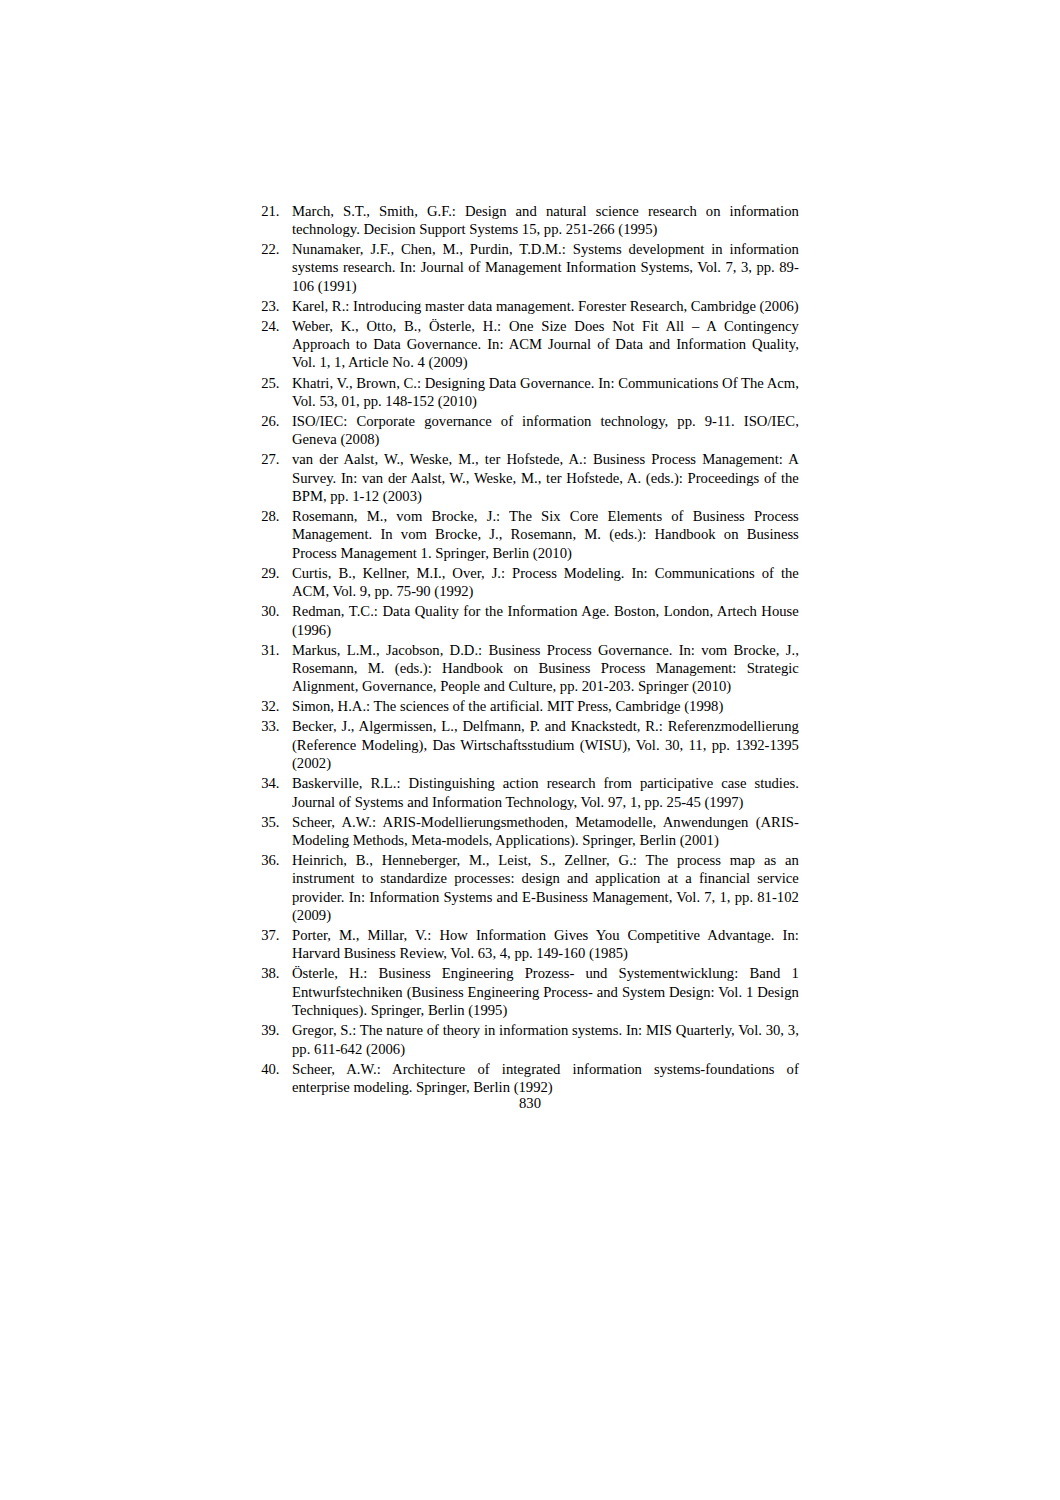21. March, S.T., Smith, G.F.: Design and natural science research on information technology. Decision Support Systems 15, pp. 251-266 (1995)
22. Nunamaker, J.F., Chen, M., Purdin, T.D.M.: Systems development in information systems research. In: Journal of Management Information Systems, Vol. 7, 3, pp. 89-106 (1991)
23. Karel, R.: Introducing master data management. Forester Research, Cambridge (2006)
24. Weber, K., Otto, B., Österle, H.: One Size Does Not Fit All – A Contingency Approach to Data Governance. In: ACM Journal of Data and Information Quality, Vol. 1, 1, Article No. 4 (2009)
25. Khatri, V., Brown, C.: Designing Data Governance. In: Communications Of The Acm, Vol. 53, 01, pp. 148-152 (2010)
26. ISO/IEC: Corporate governance of information technology, pp. 9-11. ISO/IEC, Geneva (2008)
27. van der Aalst, W., Weske, M., ter Hofstede, A.: Business Process Management: A Survey. In: van der Aalst, W., Weske, M., ter Hofstede, A. (eds.): Proceedings of the BPM, pp. 1-12 (2003)
28. Rosemann, M., vom Brocke, J.: The Six Core Elements of Business Process Management. In vom Brocke, J., Rosemann, M. (eds.): Handbook on Business Process Management 1. Springer, Berlin (2010)
29. Curtis, B., Kellner, M.I., Over, J.: Process Modeling. In: Communications of the ACM, Vol. 9, pp. 75-90 (1992)
30. Redman, T.C.: Data Quality for the Information Age. Boston, London, Artech House (1996)
31. Markus, L.M., Jacobson, D.D.: Business Process Governance. In: vom Brocke, J., Rosemann, M. (eds.): Handbook on Business Process Management: Strategic Alignment, Governance, People and Culture, pp. 201-203. Springer (2010)
32. Simon, H.A.: The sciences of the artificial. MIT Press, Cambridge (1998)
33. Becker, J., Algermissen, L., Delfmann, P. and Knackstedt, R.: Referenzmodellierung (Reference Modeling), Das Wirtschaftsstudium (WISU), Vol. 30, 11, pp. 1392-1395 (2002)
34. Baskerville, R.L.: Distinguishing action research from participative case studies. Journal of Systems and Information Technology, Vol. 97, 1, pp. 25-45 (1997)
35. Scheer, A.W.: ARIS-Modellierungsmethoden, Metamodelle, Anwendungen (ARIS-Modeling Methods, Meta-models, Applications). Springer, Berlin (2001)
36. Heinrich, B., Henneberger, M., Leist, S., Zellner, G.: The process map as an instrument to standardize processes: design and application at a financial service provider. In: Information Systems and E-Business Management, Vol. 7, 1, pp. 81-102 (2009)
37. Porter, M., Millar, V.: How Information Gives You Competitive Advantage. In: Harvard Business Review, Vol. 63, 4, pp. 149-160 (1985)
38. Österle, H.: Business Engineering Prozess- und Systementwicklung: Band 1 Entwurfstechniken (Business Engineering Process- and System Design: Vol. 1 Design Techniques). Springer, Berlin (1995)
39. Gregor, S.: The nature of theory in information systems. In: MIS Quarterly, Vol. 30, 3, pp. 611-642 (2006)
40. Scheer, A.W.: Architecture of integrated information systems-foundations of enterprise modeling. Springer, Berlin (1992)
830